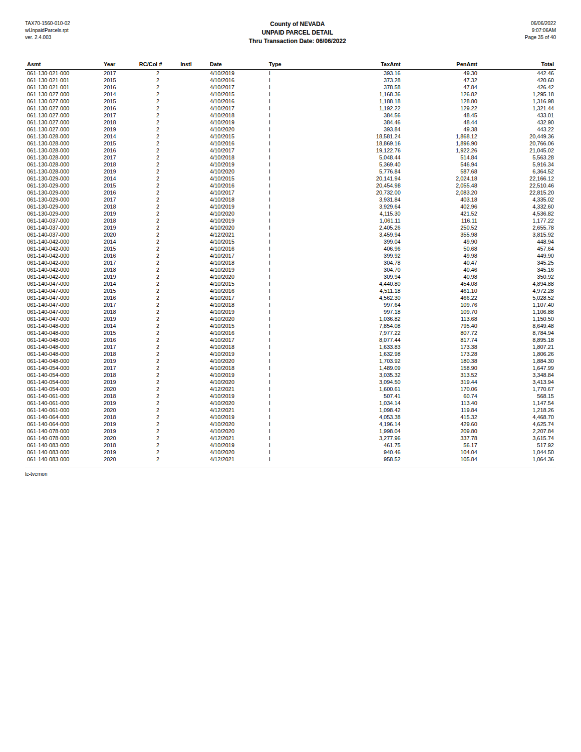TAX70-1560-010-02
wUnpaidParcels.rpt
ver. 2.4.003
County of NEVADA
UNPAID PARCEL DETAIL
Thru Transaction Date: 06/06/2022
06/06/2022
9:07:06AM
Page 35 of 40
| Asmt | Year | RC/Col # | Instl | Date | Type | TaxAmt | PenAmt | Total |
| --- | --- | --- | --- | --- | --- | --- | --- | --- |
| 061-130-021-000 | 2017 | 2 | | 4/10/2019 | I | 393.16 | 49.30 | 442.46 |
| 061-130-021-001 | 2015 | 2 | | 4/10/2016 | I | 373.28 | 47.32 | 420.60 |
| 061-130-021-001 | 2016 | 2 | | 4/10/2017 | I | 378.58 | 47.84 | 426.42 |
| 061-130-027-000 | 2014 | 2 | | 4/10/2015 | I | 1,168.36 | 126.82 | 1,295.18 |
| 061-130-027-000 | 2015 | 2 | | 4/10/2016 | I | 1,188.18 | 128.80 | 1,316.98 |
| 061-130-027-000 | 2016 | 2 | | 4/10/2017 | I | 1,192.22 | 129.22 | 1,321.44 |
| 061-130-027-000 | 2017 | 2 | | 4/10/2018 | I | 384.56 | 48.45 | 433.01 |
| 061-130-027-000 | 2018 | 2 | | 4/10/2019 | I | 384.46 | 48.44 | 432.90 |
| 061-130-027-000 | 2019 | 2 | | 4/10/2020 | I | 393.84 | 49.38 | 443.22 |
| 061-130-028-000 | 2014 | 2 | | 4/10/2015 | I | 18,581.24 | 1,868.12 | 20,449.36 |
| 061-130-028-000 | 2015 | 2 | | 4/10/2016 | I | 18,869.16 | 1,896.90 | 20,766.06 |
| 061-130-028-000 | 2016 | 2 | | 4/10/2017 | I | 19,122.76 | 1,922.26 | 21,045.02 |
| 061-130-028-000 | 2017 | 2 | | 4/10/2018 | I | 5,048.44 | 514.84 | 5,563.28 |
| 061-130-028-000 | 2018 | 2 | | 4/10/2019 | I | 5,369.40 | 546.94 | 5,916.34 |
| 061-130-028-000 | 2019 | 2 | | 4/10/2020 | I | 5,776.84 | 587.68 | 6,364.52 |
| 061-130-029-000 | 2014 | 2 | | 4/10/2015 | I | 20,141.94 | 2,024.18 | 22,166.12 |
| 061-130-029-000 | 2015 | 2 | | 4/10/2016 | I | 20,454.98 | 2,055.48 | 22,510.46 |
| 061-130-029-000 | 2016 | 2 | | 4/10/2017 | I | 20,732.00 | 2,083.20 | 22,815.20 |
| 061-130-029-000 | 2017 | 2 | | 4/10/2018 | I | 3,931.84 | 403.18 | 4,335.02 |
| 061-130-029-000 | 2018 | 2 | | 4/10/2019 | I | 3,929.64 | 402.96 | 4,332.60 |
| 061-130-029-000 | 2019 | 2 | | 4/10/2020 | I | 4,115.30 | 421.52 | 4,536.82 |
| 061-140-037-000 | 2018 | 2 | | 4/10/2019 | I | 1,061.11 | 116.11 | 1,177.22 |
| 061-140-037-000 | 2019 | 2 | | 4/10/2020 | I | 2,405.26 | 250.52 | 2,655.78 |
| 061-140-037-000 | 2020 | 2 | | 4/12/2021 | I | 3,459.94 | 355.98 | 3,815.92 |
| 061-140-042-000 | 2014 | 2 | | 4/10/2015 | I | 399.04 | 49.90 | 448.94 |
| 061-140-042-000 | 2015 | 2 | | 4/10/2016 | I | 406.96 | 50.68 | 457.64 |
| 061-140-042-000 | 2016 | 2 | | 4/10/2017 | I | 399.92 | 49.98 | 449.90 |
| 061-140-042-000 | 2017 | 2 | | 4/10/2018 | I | 304.78 | 40.47 | 345.25 |
| 061-140-042-000 | 2018 | 2 | | 4/10/2019 | I | 304.70 | 40.46 | 345.16 |
| 061-140-042-000 | 2019 | 2 | | 4/10/2020 | I | 309.94 | 40.98 | 350.92 |
| 061-140-047-000 | 2014 | 2 | | 4/10/2015 | I | 4,440.80 | 454.08 | 4,894.88 |
| 061-140-047-000 | 2015 | 2 | | 4/10/2016 | I | 4,511.18 | 461.10 | 4,972.28 |
| 061-140-047-000 | 2016 | 2 | | 4/10/2017 | I | 4,562.30 | 466.22 | 5,028.52 |
| 061-140-047-000 | 2017 | 2 | | 4/10/2018 | I | 997.64 | 109.76 | 1,107.40 |
| 061-140-047-000 | 2018 | 2 | | 4/10/2019 | I | 997.18 | 109.70 | 1,106.88 |
| 061-140-047-000 | 2019 | 2 | | 4/10/2020 | I | 1,036.82 | 113.68 | 1,150.50 |
| 061-140-048-000 | 2014 | 2 | | 4/10/2015 | I | 7,854.08 | 795.40 | 8,649.48 |
| 061-140-048-000 | 2015 | 2 | | 4/10/2016 | I | 7,977.22 | 807.72 | 8,784.94 |
| 061-140-048-000 | 2016 | 2 | | 4/10/2017 | I | 8,077.44 | 817.74 | 8,895.18 |
| 061-140-048-000 | 2017 | 2 | | 4/10/2018 | I | 1,633.83 | 173.38 | 1,807.21 |
| 061-140-048-000 | 2018 | 2 | | 4/10/2019 | I | 1,632.98 | 173.28 | 1,806.26 |
| 061-140-048-000 | 2019 | 2 | | 4/10/2020 | I | 1,703.92 | 180.38 | 1,884.30 |
| 061-140-054-000 | 2017 | 2 | | 4/10/2018 | I | 1,489.09 | 158.90 | 1,647.99 |
| 061-140-054-000 | 2018 | 2 | | 4/10/2019 | I | 3,035.32 | 313.52 | 3,348.84 |
| 061-140-054-000 | 2019 | 2 | | 4/10/2020 | I | 3,094.50 | 319.44 | 3,413.94 |
| 061-140-054-000 | 2020 | 2 | | 4/12/2021 | I | 1,600.61 | 170.06 | 1,770.67 |
| 061-140-061-000 | 2018 | 2 | | 4/10/2019 | I | 507.41 | 60.74 | 568.15 |
| 061-140-061-000 | 2019 | 2 | | 4/10/2020 | I | 1,034.14 | 113.40 | 1,147.54 |
| 061-140-061-000 | 2020 | 2 | | 4/12/2021 | I | 1,098.42 | 119.84 | 1,218.26 |
| 061-140-064-000 | 2018 | 2 | | 4/10/2019 | I | 4,053.38 | 415.32 | 4,468.70 |
| 061-140-064-000 | 2019 | 2 | | 4/10/2020 | I | 4,196.14 | 429.60 | 4,625.74 |
| 061-140-078-000 | 2019 | 2 | | 4/10/2020 | I | 1,998.04 | 209.80 | 2,207.84 |
| 061-140-078-000 | 2020 | 2 | | 4/12/2021 | I | 3,277.96 | 337.78 | 3,615.74 |
| 061-140-083-000 | 2018 | 2 | | 4/10/2019 | I | 461.75 | 56.17 | 517.92 |
| 061-140-083-000 | 2019 | 2 | | 4/10/2020 | I | 940.46 | 104.04 | 1,044.50 |
| 061-140-083-000 | 2020 | 2 | | 4/12/2021 | I | 958.52 | 105.84 | 1,064.36 |
tc-tvernon